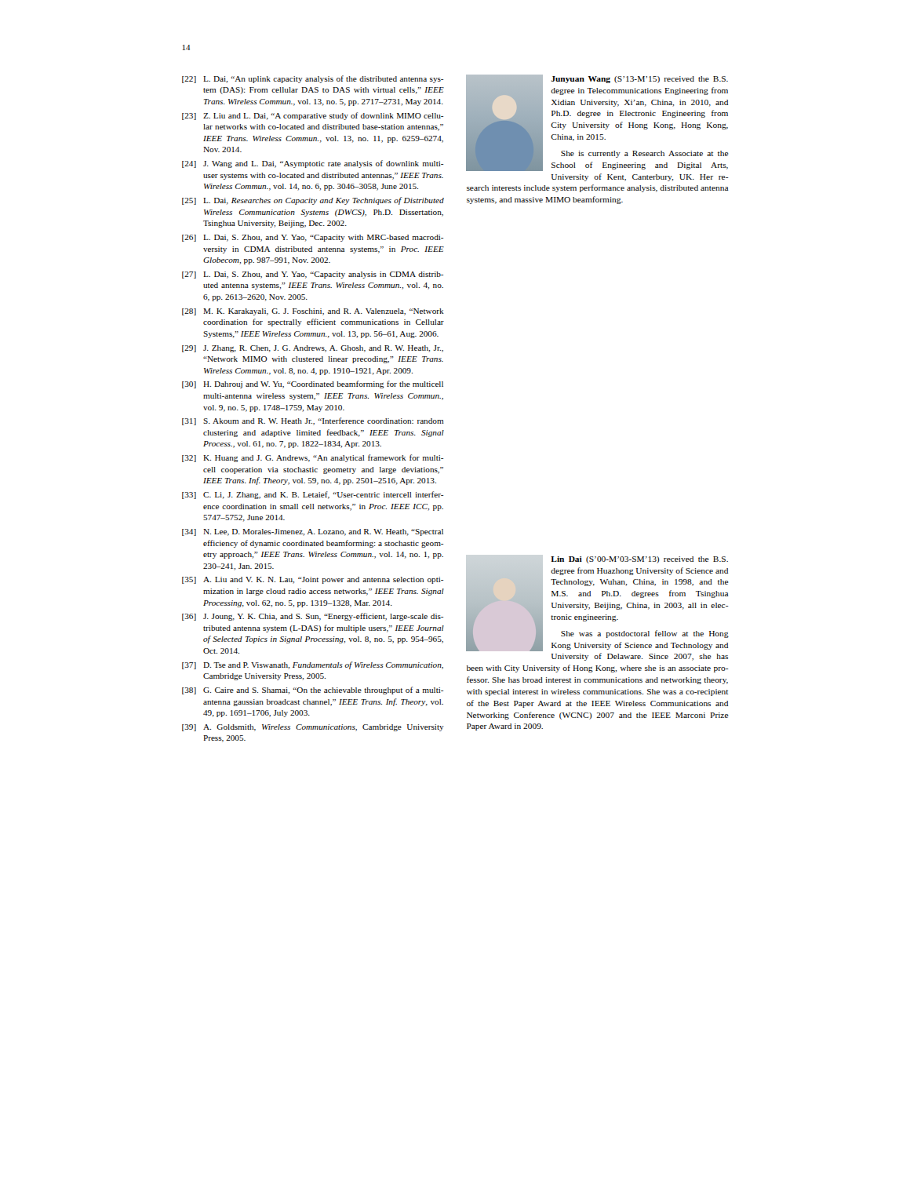14
[22] L. Dai, “An uplink capacity analysis of the distributed antenna system (DAS): From cellular DAS to DAS with virtual cells,” IEEE Trans. Wireless Commun., vol. 13, no. 5, pp. 2717–2731, May 2014.
[23] Z. Liu and L. Dai, “A comparative study of downlink MIMO cellular networks with co-located and distributed base-station antennas,” IEEE Trans. Wireless Commun., vol. 13, no. 11, pp. 6259–6274, Nov. 2014.
[24] J. Wang and L. Dai, “Asymptotic rate analysis of downlink multi-user systems with co-located and distributed antennas,” IEEE Trans. Wireless Commun., vol. 14, no. 6, pp. 3046–3058, June 2015.
[25] L. Dai, Researches on Capacity and Key Techniques of Distributed Wireless Communication Systems (DWCS), Ph.D. Dissertation, Tsinghua University, Beijing, Dec. 2002.
[26] L. Dai, S. Zhou, and Y. Yao, “Capacity with MRC-based macrodiversity in CDMA distributed antenna systems,” in Proc. IEEE Globecom, pp. 987–991, Nov. 2002.
[27] L. Dai, S. Zhou, and Y. Yao, “Capacity analysis in CDMA distributed antenna systems,” IEEE Trans. Wireless Commun., vol. 4, no. 6, pp. 2613–2620, Nov. 2005.
[28] M. K. Karakayali, G. J. Foschini, and R. A. Valenzuela, “Network coordination for spectrally efficient communications in Cellular Systems,” IEEE Wireless Commun., vol. 13, pp. 56–61, Aug. 2006.
[29] J. Zhang, R. Chen, J. G. Andrews, A. Ghosh, and R. W. Heath, Jr., “Network MIMO with clustered linear precoding,” IEEE Trans. Wireless Commun., vol. 8, no. 4, pp. 1910–1921, Apr. 2009.
[30] H. Dahrouj and W. Yu, “Coordinated beamforming for the multicell multi-antenna wireless system,” IEEE Trans. Wireless Commun., vol. 9, no. 5, pp. 1748–1759, May 2010.
[31] S. Akoum and R. W. Heath Jr., “Interference coordination: random clustering and adaptive limited feedback,” IEEE Trans. Signal Process., vol. 61, no. 7, pp. 1822–1834, Apr. 2013.
[32] K. Huang and J. G. Andrews, “An analytical framework for multicell cooperation via stochastic geometry and large deviations,” IEEE Trans. Inf. Theory, vol. 59, no. 4, pp. 2501–2516, Apr. 2013.
[33] C. Li, J. Zhang, and K. B. Letaief, “User-centric intercell interference coordination in small cell networks,” in Proc. IEEE ICC, pp. 5747–5752, June 2014.
[34] N. Lee, D. Morales-Jimenez, A. Lozano, and R. W. Heath, “Spectral efficiency of dynamic coordinated beamforming: a stochastic geometry approach,” IEEE Trans. Wireless Commun., vol. 14, no. 1, pp. 230–241, Jan. 2015.
[35] A. Liu and V. K. N. Lau, “Joint power and antenna selection optimization in large cloud radio access networks,” IEEE Trans. Signal Processing, vol. 62, no. 5, pp. 1319–1328, Mar. 2014.
[36] J. Joung, Y. K. Chia, and S. Sun, “Energy-efficient, large-scale distributed antenna system (L-DAS) for multiple users,” IEEE Journal of Selected Topics in Signal Processing, vol. 8, no. 5, pp. 954–965, Oct. 2014.
[37] D. Tse and P. Viswanath, Fundamentals of Wireless Communication, Cambridge University Press, 2005.
[38] G. Caire and S. Shamai, “On the achievable throughput of a multi-antenna gaussian broadcast channel,” IEEE Trans. Inf. Theory, vol. 49, pp. 1691–1706, July 2003.
[39] A. Goldsmith, Wireless Communications, Cambridge University Press, 2005.
Junyuan Wang (S’13-M’15) received the B.S. degree in Telecommunications Engineering from Xidian University, Xi’an, China, in 2010, and Ph.D. degree in Electronic Engineering from City University of Hong Kong, Hong Kong, China, in 2015.
She is currently a Research Associate at the School of Engineering and Digital Arts, University of Kent, Canterbury, UK. Her research interests include system performance analysis, distributed antenna systems, and massive MIMO beamforming.
Lin Dai (S’00-M’03-SM’13) received the B.S. degree from Huazhong University of Science and Technology, Wuhan, China, in 1998, and the M.S. and Ph.D. degrees from Tsinghua University, Beijing, China, in 2003, all in electronic engineering.
She was a postdoctoral fellow at the Hong Kong University of Science and Technology and University of Delaware. Since 2007, she has been with City University of Hong Kong, where she is an associate professor. She has broad interest in communications and networking theory, with special interest in wireless communications. She was a co-recipient of the Best Paper Award at the IEEE Wireless Communications and Networking Conference (WCNC) 2007 and the IEEE Marconi Prize Paper Award in 2009.